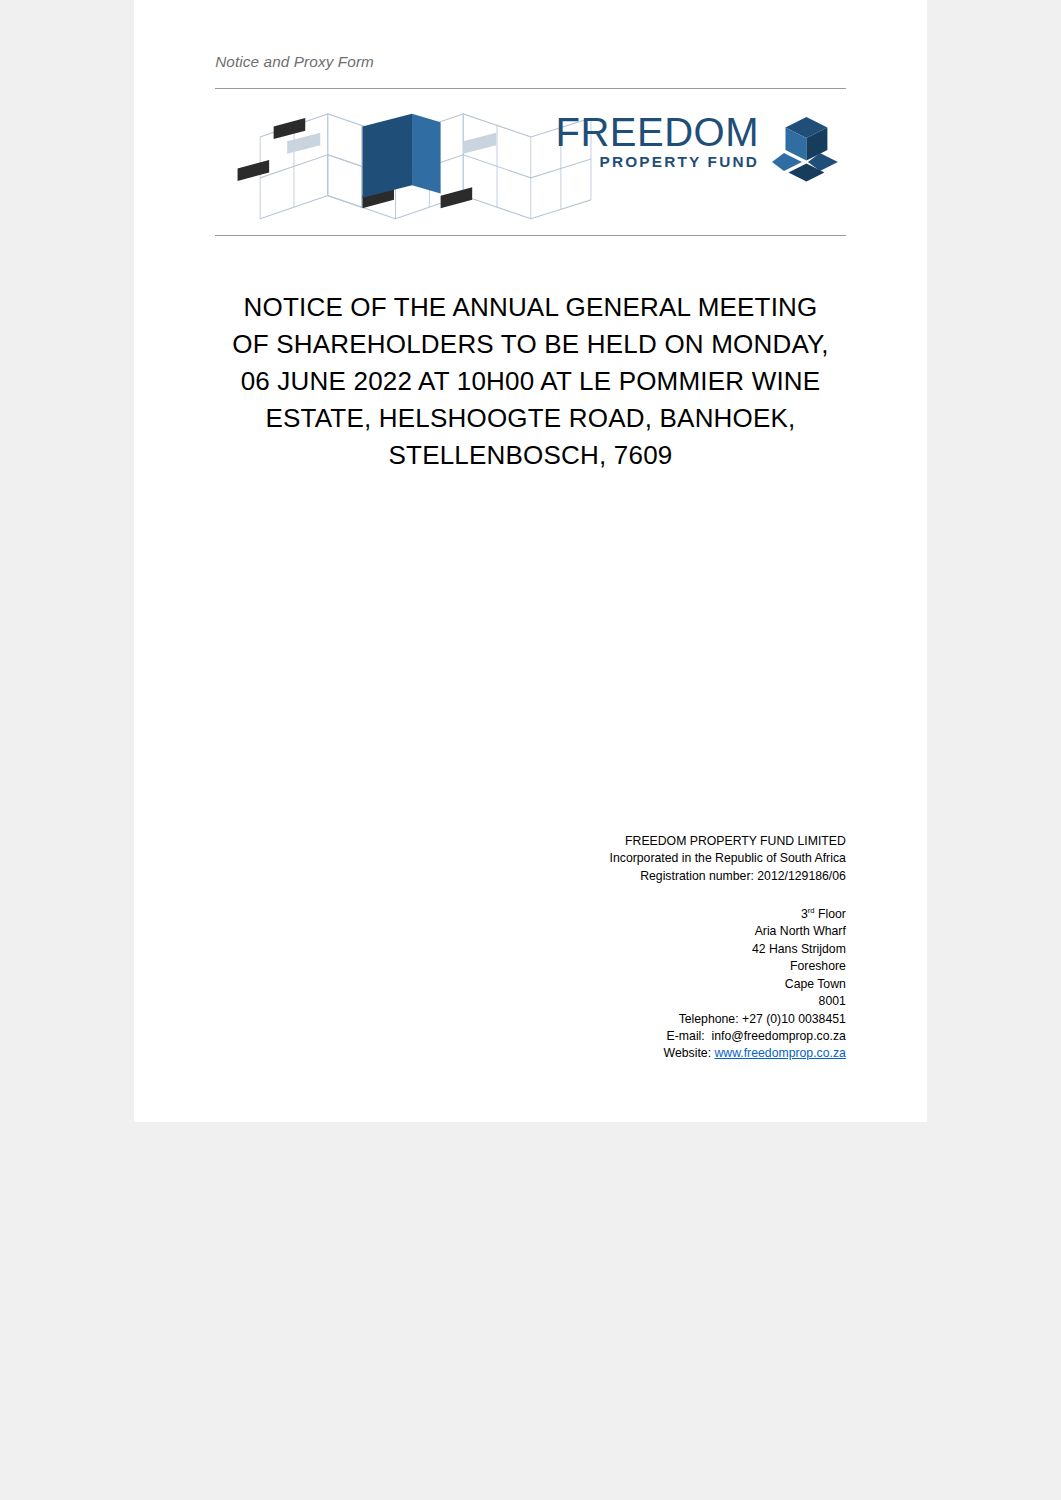Notice and Proxy Form
FREEDOM
PROPERTY FUND
NOTICE OF THE ANNUAL GENERAL MEETING OF SHAREHOLDERS TO BE HELD ON MONDAY, 06 JUNE 2022 AT 10H00 AT LE POMMIER WINE ESTATE, HELSHOOGTE ROAD, BANHOEK, STELLENBOSCH, 7609
FREEDOM PROPERTY FUND LIMITED
Incorporated in the Republic of South Africa
Registration number: 2012/129186/06
3rd Floor
Aria North Wharf
42 Hans Strijdom
Foreshore
Cape Town
8001
Telephone: +27 (0)10 0038451
E-mail: info@freedomprop.co.za
Website: www.freedomprop.co.za